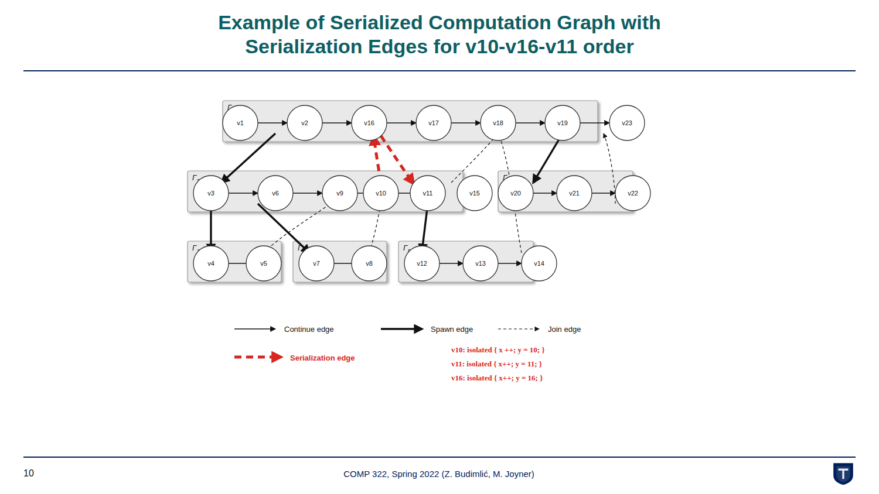Example of Serialized Computation Graph with
Serialization Edges for v10-v16-v11 order
Serialized computation graph with serialization edges for v10-v16-v11 order Six grouped sequences of nodes v1 through v23 connected by continue, spawn, join and red serialization edges. Γ1 Γ6 Γ2 Γ3 Γ4 Γ5 v1 v2 v16 v17 v18 v19 v23 v3 v6 v9 v10 v11 v15 v20 v21 v22 v4 v5 v7 v8 v12 v13 v14 Continue edge Spawn edge Join edge Serialization edge v10: isolated { x ++; y = 10; } v11: isolated { x++; y = 11; } v16: isolated { x++; y = 16; }
10 COMP 322, Spring 2022 (Z. Budimlić, M. Joyner)